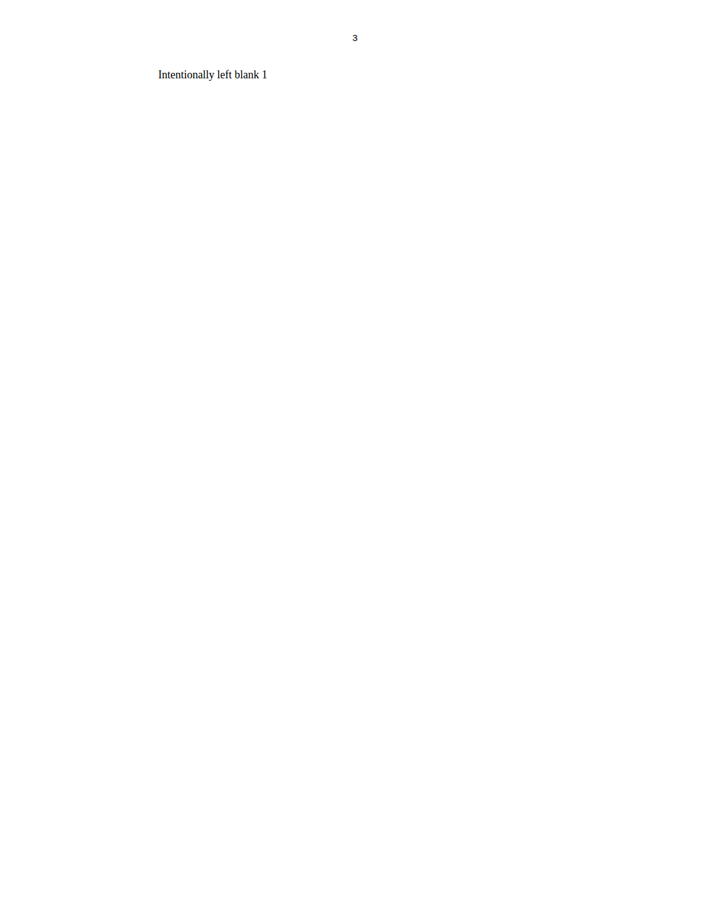3
Intentionally left blank 1